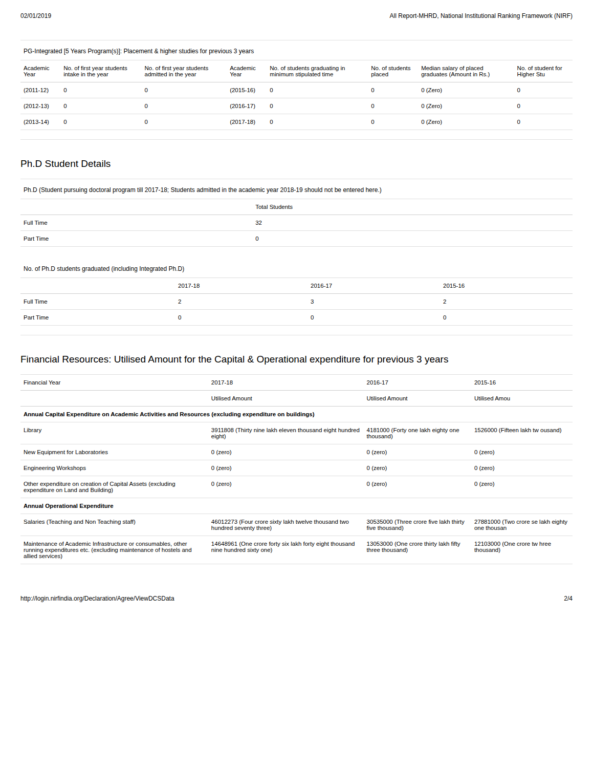02/01/2019 All Report-MHRD, National Institutional Ranking Framework (NIRF)
PG-Integrated [5 Years Program(s)]: Placement & higher studies for previous 3 years
| Academic Year | No. of first year students intake in the year | No. of first year students admitted in the year | Academic Year | No. of students graduating in minimum stipulated time | No. of students placed | Median salary of placed graduates (Amount in Rs.) | No. of student for Higher Stu |
| --- | --- | --- | --- | --- | --- | --- | --- |
| (2011-12) | 0 | 0 | (2015-16) | 0 | 0 | 0 (Zero) | 0 |
| (2012-13) | 0 | 0 | (2016-17) | 0 | 0 | 0 (Zero) | 0 |
| (2013-14) | 0 | 0 | (2017-18) | 0 | 0 | 0 (Zero) | 0 |
Ph.D Student Details
Ph.D (Student pursuing doctoral program till 2017-18; Students admitted in the academic year 2018-19 should not be entered here.)
| | Total Students |
| --- | --- |
| Full Time | 32 |
| Part Time | 0 |
No. of Ph.D students graduated (including Integrated Ph.D)
| | 2017-18 | 2016-17 | 2015-16 |
| --- | --- | --- | --- |
| Full Time | 2 | 3 | 2 |
| Part Time | 0 | 0 | 0 |
Financial Resources: Utilised Amount for the Capital & Operational expenditure for previous 3 years
| Financial Year | 2017-18 | 2016-17 | 2015-16 |
| --- | --- | --- | --- |
| | Utilised Amount | Utilised Amount | Utilised Amou |
| Annual Capital Expenditure on Academic Activities and Resources (excluding expenditure on buildings) |
| Library | 3911808 (Thirty nine lakh eleven thousand eight hundred eight) | 4181000 (Forty one lakh eighty one thousand) | 1526000 (Fifteen lakh tw ousand) |
| New Equipment for Laboratories | 0 (zero) | 0 (zero) | 0 (zero) |
| Engineering Workshops | 0 (zero) | 0 (zero) | 0 (zero) |
| Other expenditure on creation of Capital Assets (excluding expenditure on Land and Building) | 0 (zero) | 0 (zero) | 0 (zero) |
| Annual Operational Expenditure |
| Salaries (Teaching and Non Teaching staff) | 46012273 (Four crore sixty lakh twelve thousand two hundred seventy three) | 30535000 (Three crore five lakh thirty five thousand) | 27881000 (Two crore se lakh eighty one thousan |
| Maintenance of Academic Infrastructure or consumables, other running expenditures etc. (excluding maintenance of hostels and allied services) | 14648961 (One crore forty six lakh forty eight thousand nine hundred sixty one) | 13053000 (One crore thirty lakh fifty three thousand) | 12103000 (One crore tw hree thousand) |
http://login.nirfindia.org/Declaration/Agree/ViewDCSData 2/4